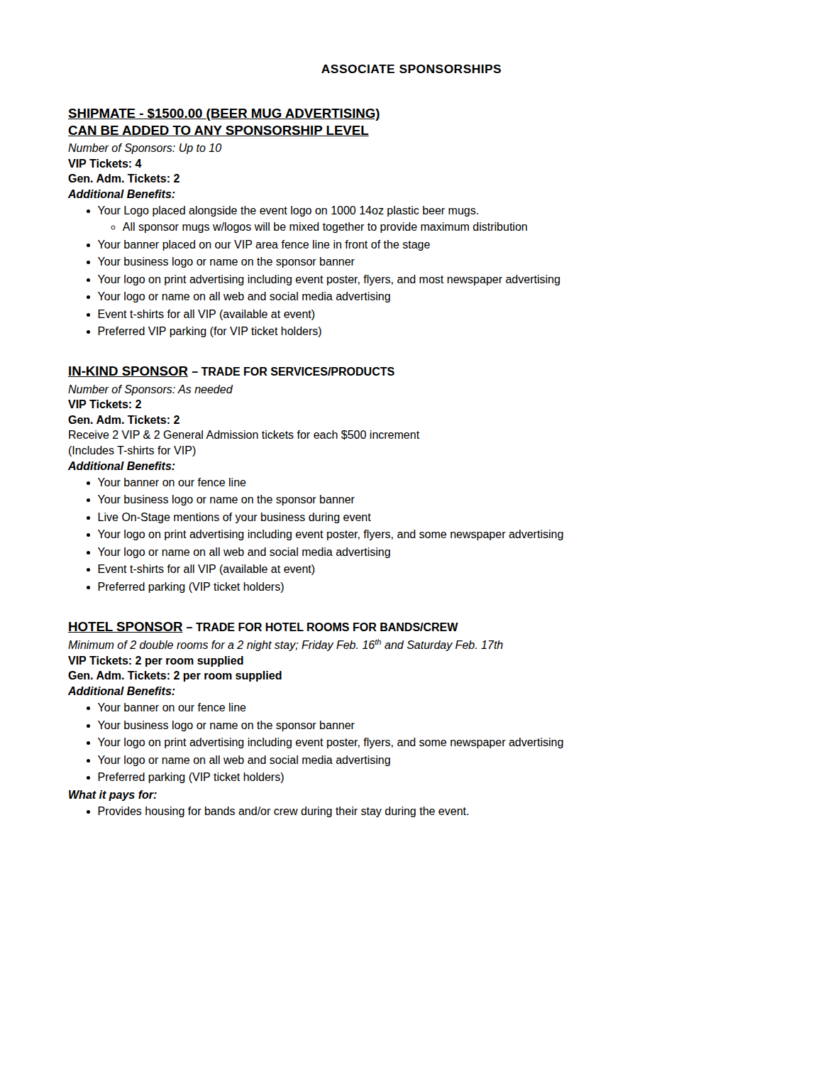ASSOCIATE SPONSORSHIPS
SHIPMATE - $1500.00 (BEER MUG ADVERTISING)
CAN BE ADDED TO ANY SPONSORSHIP LEVEL
Number of Sponsors: Up to 10
VIP Tickets: 4
Gen. Adm. Tickets: 2
Additional Benefits:
Your Logo placed alongside the event logo on 1000 14oz plastic beer mugs.
All sponsor mugs w/logos will be mixed together to provide maximum distribution
Your banner placed on our VIP area fence line in front of the stage
Your business logo or name on the sponsor banner
Your logo on print advertising including event poster, flyers, and most newspaper advertising
Your logo or name on all web and social media advertising
Event t-shirts for all VIP (available at event)
Preferred VIP parking (for VIP ticket holders)
IN-KIND SPONSOR – TRADE FOR SERVICES/PRODUCTS
Number of Sponsors: As needed
VIP Tickets: 2
Gen. Adm. Tickets: 2
Receive 2 VIP & 2 General Admission tickets for each $500 increment
(Includes T-shirts for VIP)
Additional Benefits:
Your banner on our fence line
Your business logo or name on the sponsor banner
Live On-Stage mentions of your business during event
Your logo on print advertising including event poster, flyers, and some newspaper advertising
Your logo or name on all web and social media advertising
Event t-shirts for all VIP (available at event)
Preferred parking (VIP ticket holders)
HOTEL SPONSOR – TRADE FOR HOTEL ROOMS FOR BANDS/CREW
Minimum of 2 double rooms for a 2 night stay; Friday Feb. 16th and Saturday Feb. 17th
VIP Tickets: 2 per room supplied
Gen. Adm. Tickets: 2 per room supplied
Additional Benefits:
Your banner on our fence line
Your business logo or name on the sponsor banner
Your logo on print advertising including event poster, flyers, and some newspaper advertising
Your logo or name on all web and social media advertising
Preferred parking (VIP ticket holders)
What it pays for:
Provides housing for bands and/or crew during their stay during the event.